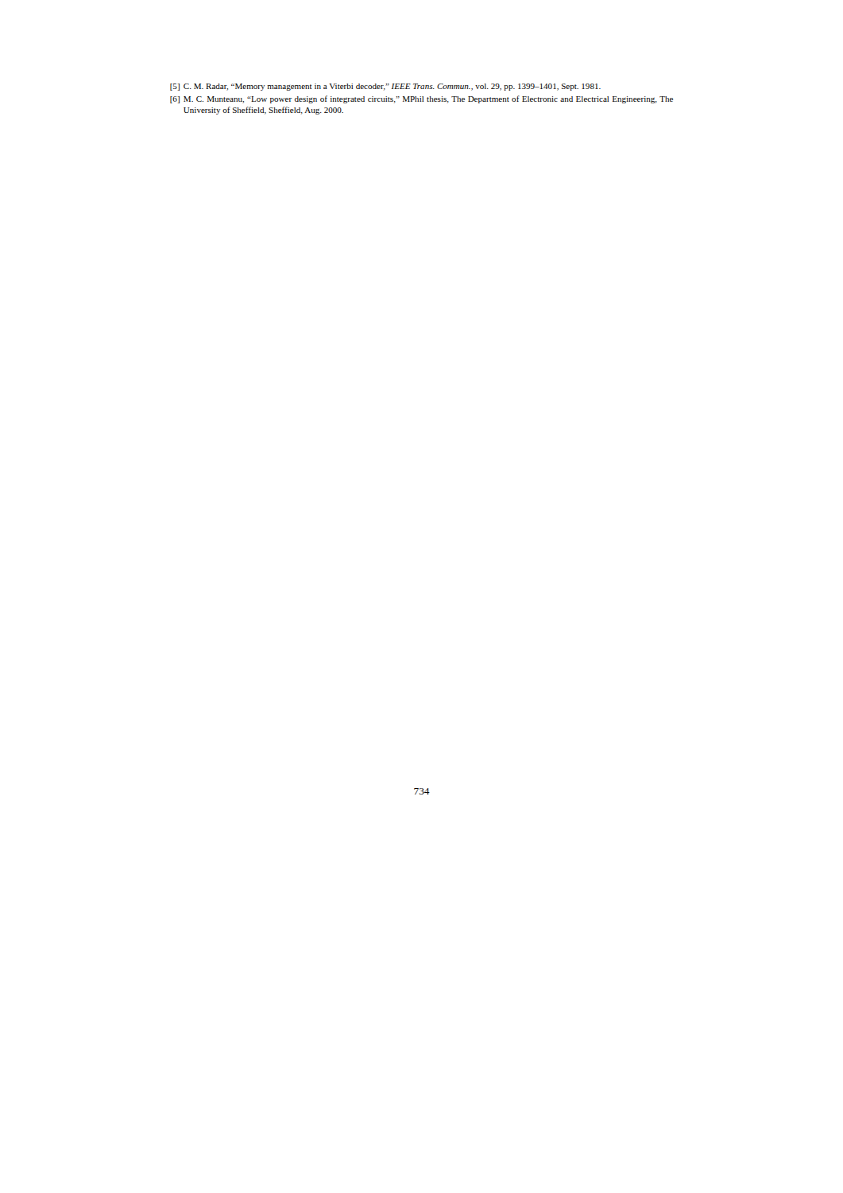[5] C. M. Radar, “Memory management in a Viterbi decoder,” IEEE Trans. Commun., vol. 29, pp. 1399–1401, Sept. 1981.
[6] M. C. Munteanu, “Low power design of integrated circuits,” MPhil thesis, The Department of Electronic and Electrical Engineering, The University of Sheffield, Sheffield, Aug. 2000.
734